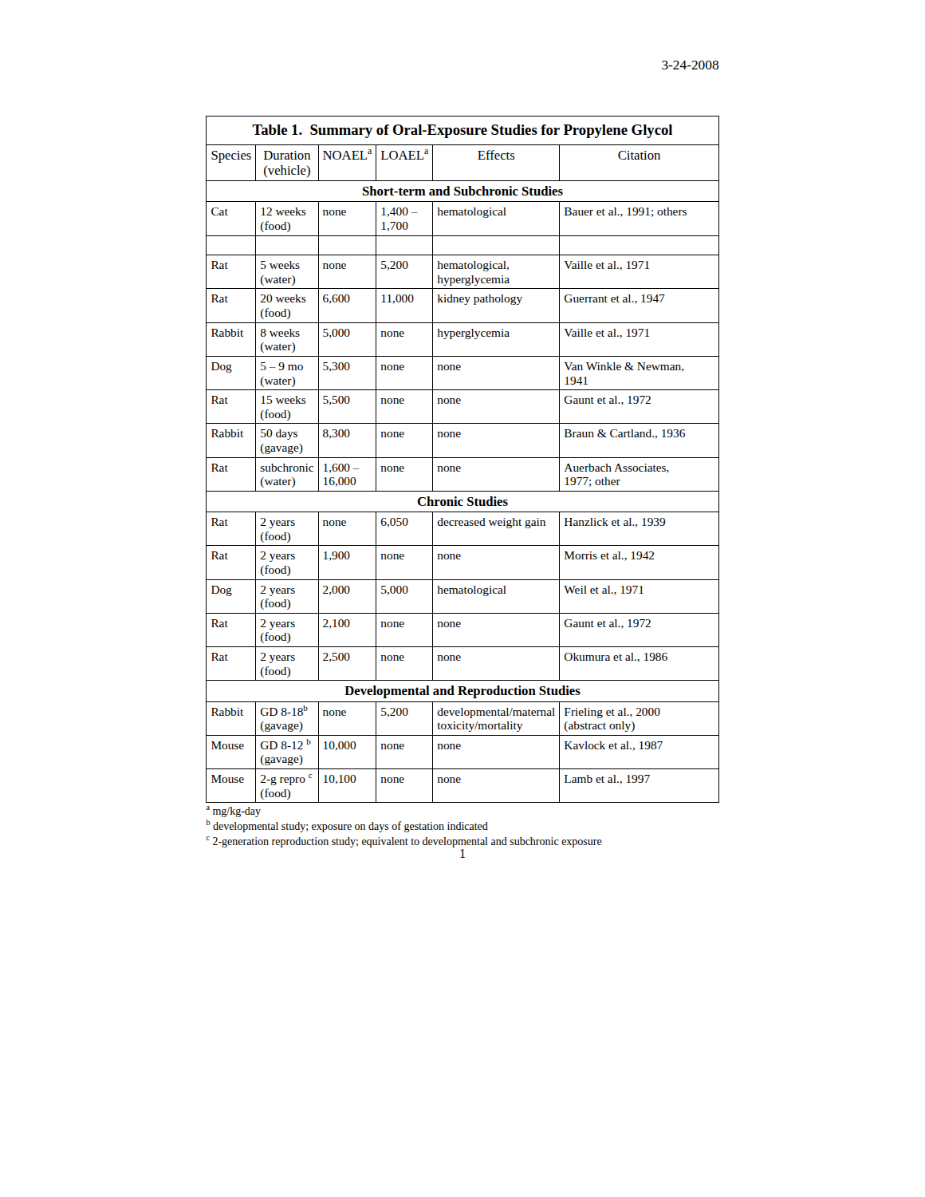3-24-2008
Table 1. Summary of Oral-Exposure Studies for Propylene Glycol
| Species | Duration (vehicle) | NOAEL a | LOAEL a | Effects | Citation |
| Short-term and Subchronic Studies |
| Cat | 12 weeks (food) | none | 1,400 – 1,700 | hematological | Bauer et al., 1991; others |
| Rat | 5 weeks (water) | none | 5,200 | hematological, hyperglycemia | Vaille et al., 1971 |
| Rat | 20 weeks (food) | 6,600 | 11,000 | kidney pathology | Guerrant et al., 1947 |
| Rabbit | 8 weeks (water) | 5,000 | none | hyperglycemia | Vaille et al., 1971 |
| Dog | 5 – 9 mo (water) | 5,300 | none | none | Van Winkle & Newman, 1941 |
| Rat | 15 weeks (food) | 5,500 | none | none | Gaunt et al., 1972 |
| Rabbit | 50 days (gavage) | 8,300 | none | none | Braun & Cartland., 1936 |
| Rat | subchronic (water) | 1,600 – 16,000 | none | none | Auerbach Associates, 1977; other |
| Chronic Studies |
| Rat | 2 years (food) | none | 6,050 | decreased weight gain | Hanzlick et al., 1939 |
| Rat | 2 years (food) | 1,900 | none | none | Morris et al., 1942 |
| Dog | 2 years (food) | 2,000 | 5,000 | hematological | Weil et al., 1971 |
| Rat | 2 years (food) | 2,100 | none | none | Gaunt et al., 1972 |
| Rat | 2 years (food) | 2,500 | none | none | Okumura et al., 1986 |
| Developmental and Reproduction Studies |
| Rabbit | GD 8-18 b (gavage) | none | 5,200 | developmental/maternal toxicity/mortality | Frieling et al., 2000 (abstract only) |
| Mouse | GD 8-12 b (gavage) | 10,000 | none | none | Kavlock et al., 1987 |
| Mouse | 2-g repro c (food) | 10,100 | none | none | Lamb et al., 1997 |
a mg/kg-day
b developmental study; exposure on days of gestation indicated
c 2-generation reproduction study; equivalent to developmental and subchronic exposure
1